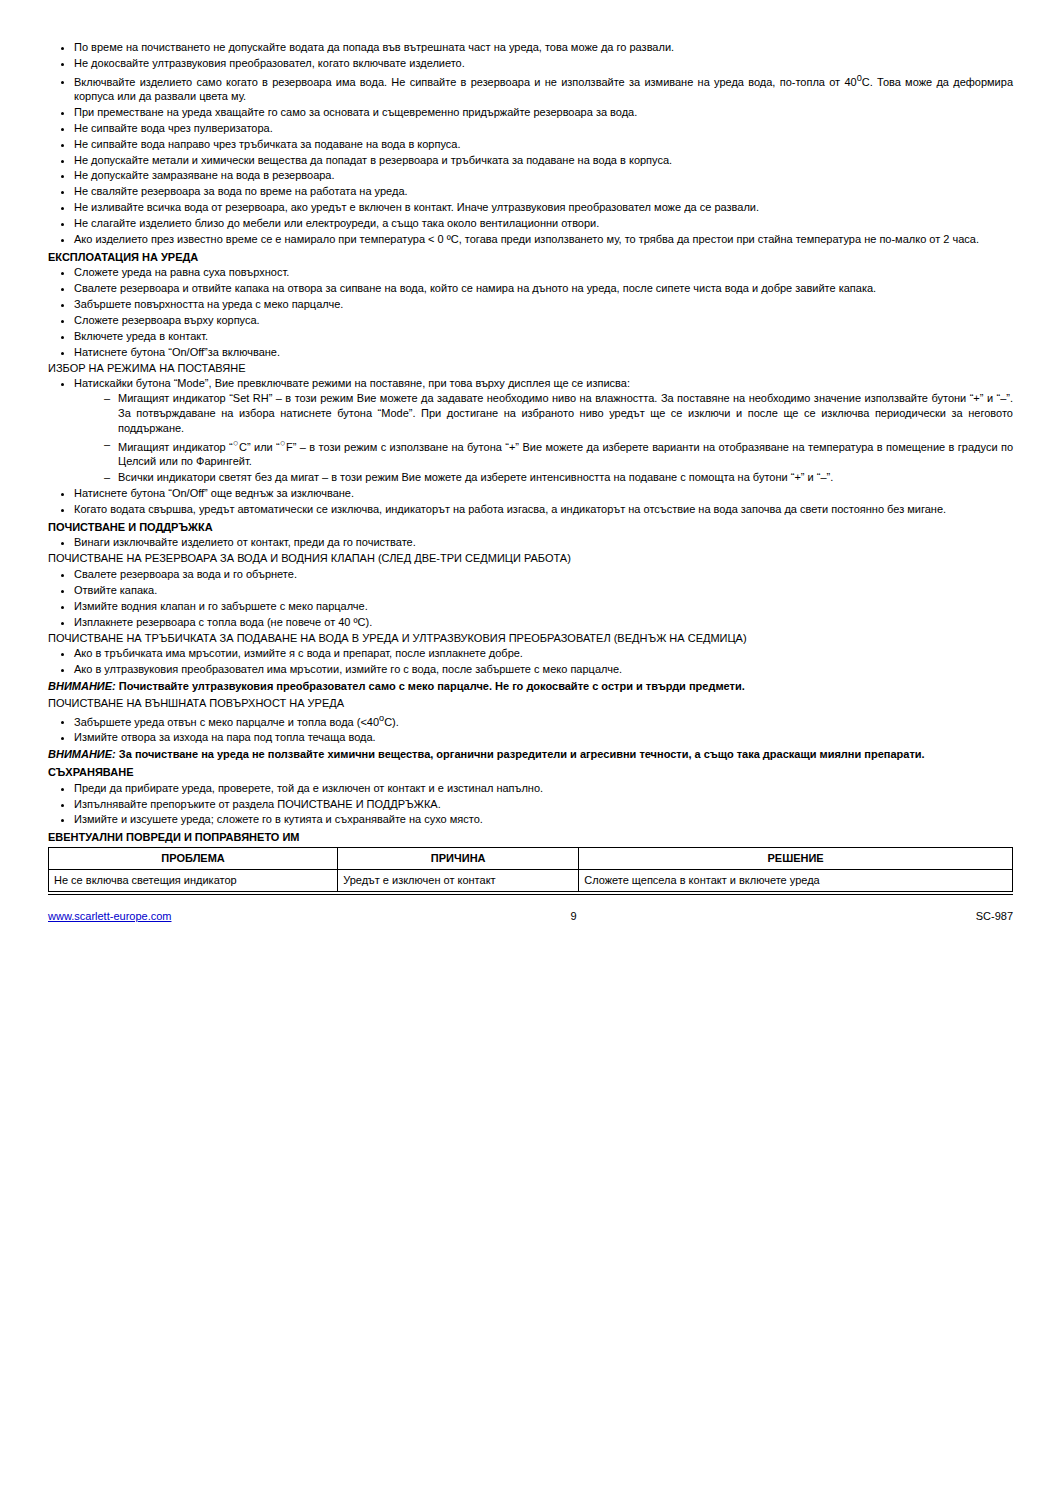По време на почистването не допускайте водата да попада във вътрешната част на уреда, това може да го развали.
Не докосвайте ултразвуковия преобразовател, когато включвате изделието.
Включвайте изделието само когато в резервоара има вода. Не сипвайте в резервоара и не използвайте за измиване на уреда вода, по-топла от 400C. Това може да деформира корпуса или да развали цвета му.
При преместване на уреда хващайте го само за основата и същевременно придържайте резервоара за вода.
Не сипвайте вода чрез пулверизатора.
Не сипвайте вода направо чрез тръбичката за подаване на вода в корпуса.
Не допускайте метали и химически вещества да попадат в резервоара и тръбичката за подаване на вода в корпуса.
Не допускайте замразяване на вода в резервоара.
Не сваляйте резервоара за вода по време на работата на уреда.
Не изливайте всичка вода от резервоара, ако уредът е включен в контакт. Иначе ултразвуковия преобразовател може да се развали.
Не слагайте изделието близо до мебели или електроуреди, а също така около вентилационни отвори.
Ако изделието през известно време се е намирало при температура < 0 ºC, тогава преди използването му, то трябва да престои при стайна температура не по-малко от 2 часа.
ЕКСПЛОАТАЦИЯ НА УРЕДА
Сложете уреда на равна суха повърхност.
Свалете резервоара и отвийте капака на отвора за сипване на вода, който се намира на дъното на уреда, после сипете чиста вода и добре завийте капака.
Забършете повърхността на уреда с меко парцалче.
Сложете резервоара върху корпуса.
Включете уреда в контакт.
Натиснете бутона “On/Off”за включване.
ИЗБОР НА РЕЖИМА НА ПОСТАВЯНЕ
Натискайки бутона “Mode”, Вие превключвате режими на поставяне, при това върху дисплея ще се изписва:
Мигащият индикатор “Set RH” – в този режим Вие можете да задавате необходимо ниво на влажността. За поставяне на необходимо значение използвайте бутони “+” и “–”. За потвърждаване на избора натиснете бутона “Mode”. При достигане на избраното ниво уредът ще се изключи и после ще се изключва периодически за неговото поддържане.
Мигащият индикатор “○C” или “○F” – в този режим с използване на бутона “+” Вие можете да изберете варианти на отобразяване на температура в помещение в градуси по Целсий или по Фарингейт.
Всички индикатори светят без да мигат – в този режим Вие можете да изберете интенсивността на подаване с помощта на бутони “+” и “–”.
Натиснете бутона “On/Off” още веднъж за изключване.
Когато водата свършва, уредът автоматически се изключва, индикаторът на работа изгасва, а индикаторът на отсъствие на вода започва да свети постоянно без мигане.
ПОЧИСТВАНЕ И ПОДДРЪЖКА
Винаги изключвайте изделието от контакт, преди да го почиствате.
ПОЧИСТВАНЕ НА РЕЗЕРВОАРА ЗА ВОДА И ВОДНИЯ КЛАПАН (СЛЕД ДВЕ-ТРИ СЕДМИЦИ РАБОТА)
Свалете резервоара за вода и го обърнете.
Отвийте капака.
Измийте водния клапан и го забършете с меко парцалче.
Изплакнете резервоара с топла вода (не повече от 40 ºC).
ПОЧИСТВАНЕ НА ТРЪБИЧКАТА ЗА ПОДАВАНЕ НА ВОДА В УРЕДА И УЛТРАЗВУКОВИЯ ПРЕОБРАЗОВАТЕЛ (ВЕДНЪЖ НА СЕДМИЦА)
Ако в тръбичката има мръсотии, измийте я с вода и препарат, после изплакнете добре.
Ако в ултразвуковия преобразовател има мръсотии, измийте го с вода, после забършете с меко парцалче.
ВНИМАНИЕ: Почиствайте ултразвуковия преобразовател само с меко парцалче. Не го докосвайте с остри и твърди предмети.
ПОЧИСТВАНЕ НА ВЪНШНАТА ПОВЪРХНОСТ НА УРЕДА
Забършете уреда отвън с меко парцалче и топла вода (<40oC).
Измийте отвора за изхода на пара под топла течаща вода.
ВНИМАНИЕ: За почистване на уреда не ползвайте химични вещества, органични разредители и агресивни течности, а също така драскащи миялни препарати.
СЪХРАНЯВАНЕ
Преди да прибирате уреда, проверете, той да е изключен от контакт и е изстинал напълно.
Изпълнявайте препоръките от раздела ПОЧИСТВАНЕ И ПОДДРЪЖКА.
Измийте и изсушете уреда; сложете го в кутията и съхранявайте на сухо място.
ЕВЕНТУАЛНИ ПОВРЕДИ И ПОПРАВЯНЕТО ИМ
| ПРОБЛЕМА | ПРИЧИНА | РЕШЕНИЕ |
| --- | --- | --- |
| Не се включва светещия индикатор | Уредът е изключен от контакт | Сложете щепсела в контакт и включете уреда |
www.scarlett-europe.com
9
SC-987